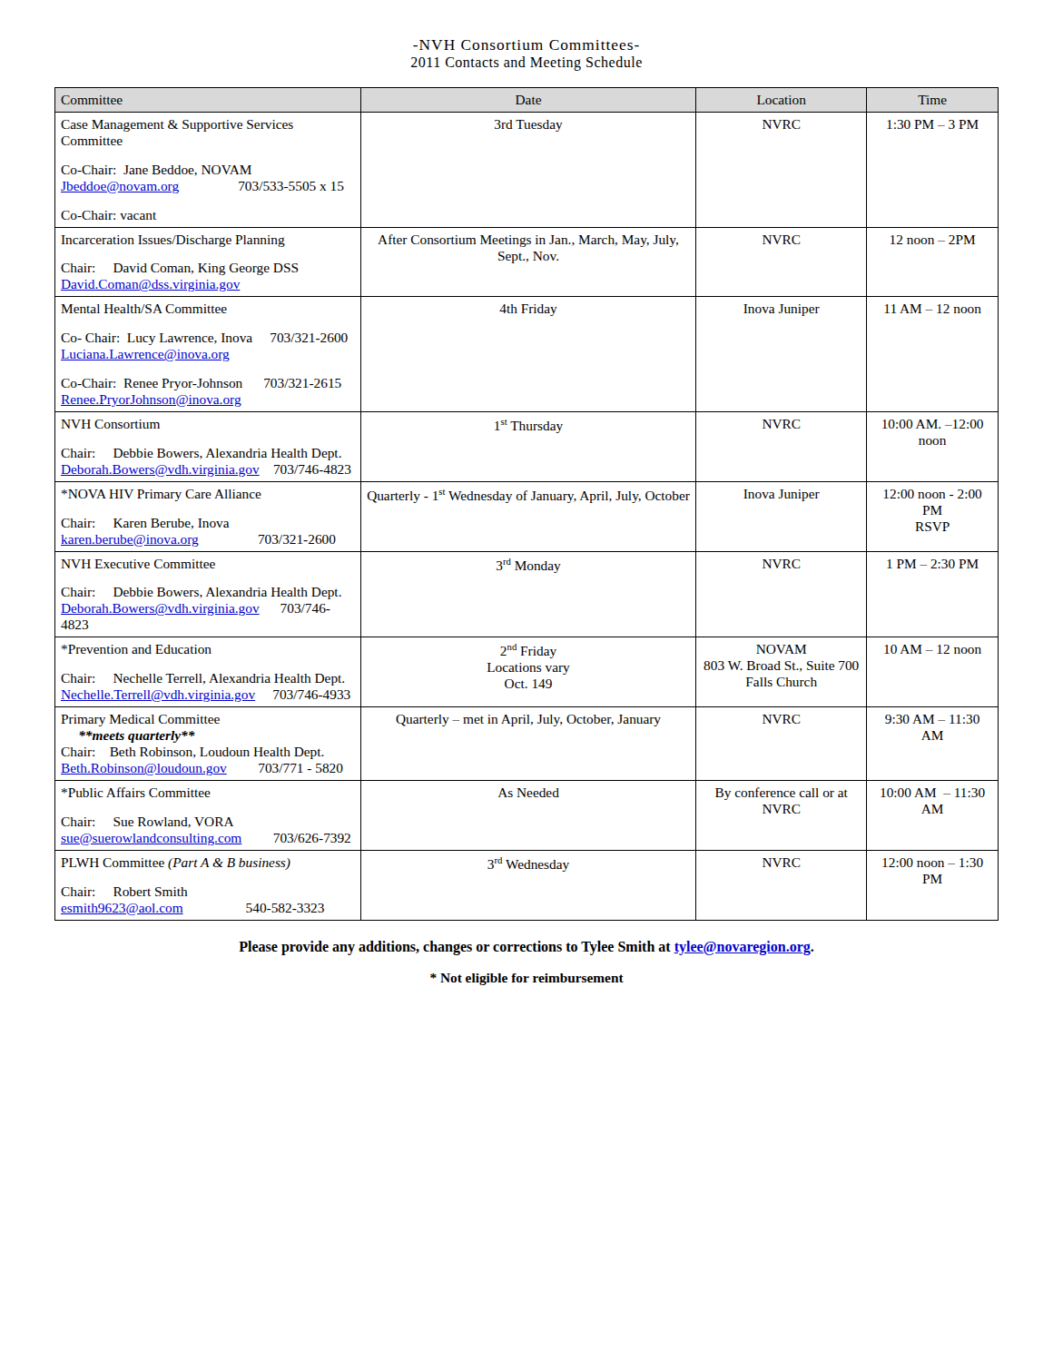-NVH Consortium Committees-
2011 Contacts and Meeting Schedule
| Committee | Date | Location | Time |
| --- | --- | --- | --- |
| Case Management & Supportive Services Committee Co-Chair: Jane Beddoe, NOVAM Jbeddoe@novam.org 703/533-5505 x 15 Co-Chair: vacant | 3rd Tuesday | NVRC | 1:30 PM – 3 PM |
| Incarceration Issues/Discharge Planning Chair: David Coman, King George DSS David.Coman@dss.virginia.gov | After Consortium Meetings in Jan., March, May, July, Sept., Nov. | NVRC | 12 noon – 2PM |
| Mental Health/SA Committee Co- Chair: Lucy Lawrence, Inova 703/321-2600 Luciana.Lawrence@inova.org Co-Chair: Renee Pryor-Johnson 703/321-2615 Renee.PryorJohnson@inova.org | 4th Friday | Inova Juniper | 11 AM – 12 noon |
| NVH Consortium Chair: Debbie Bowers, Alexandria Health Dept. Deborah.Bowers@vdh.virginia.gov 703/746-4823 | 1 st Thursday | NVRC | 10:00 AM. –12:00 noon |
| *NOVA HIV Primary Care Alliance Chair: Karen Berube, Inova karen.berube@inova.org 703/321-2600 | Quarterly - 1 st Wednesday of January, April, July, October | Inova Juniper | 12:00 noon - 2:00 PM RSVP |
| NVH Executive Committee Chair: Debbie Bowers, Alexandria Health Dept. Deborah.Bowers@vdh.virginia.gov 703/746-4823 | 3 rd Monday | NVRC | 1 PM – 2:30 PM |
| *Prevention and Education Chair: Nechelle Terrell, Alexandria Health Dept. Nechelle.Terrell@vdh.virginia.gov 703/746-4933 | 2 nd Friday Locations vary Oct. 149 | NOVAM 803 W. Broad St., Suite 700 Falls Church | 10 AM – 12 noon |
| Primary Medical Committee **meets quarterly** Chair: Beth Robinson, Loudoun Health Dept. Beth.Robinson@loudoun.gov 703/771 - 5820 | Quarterly – met in April, July, October, January | NVRC | 9:30 AM – 11:30 AM |
| *Public Affairs Committee Chair: Sue Rowland, VORA sue@suerowlandconsulting.com 703/626-7392 | As Needed | By conference call or at NVRC | 10:00 AM – 11:30 AM |
| PLWH Committee (Part A & B business) Chair: Robert Smith esmith9623@aol.com 540-582-3323 | 3 rd Wednesday | NVRC | 12:00 noon – 1:30 PM |
Please provide any additions, changes or corrections to Tylee Smith at tylee@novaregion.org.
* Not eligible for reimbursement